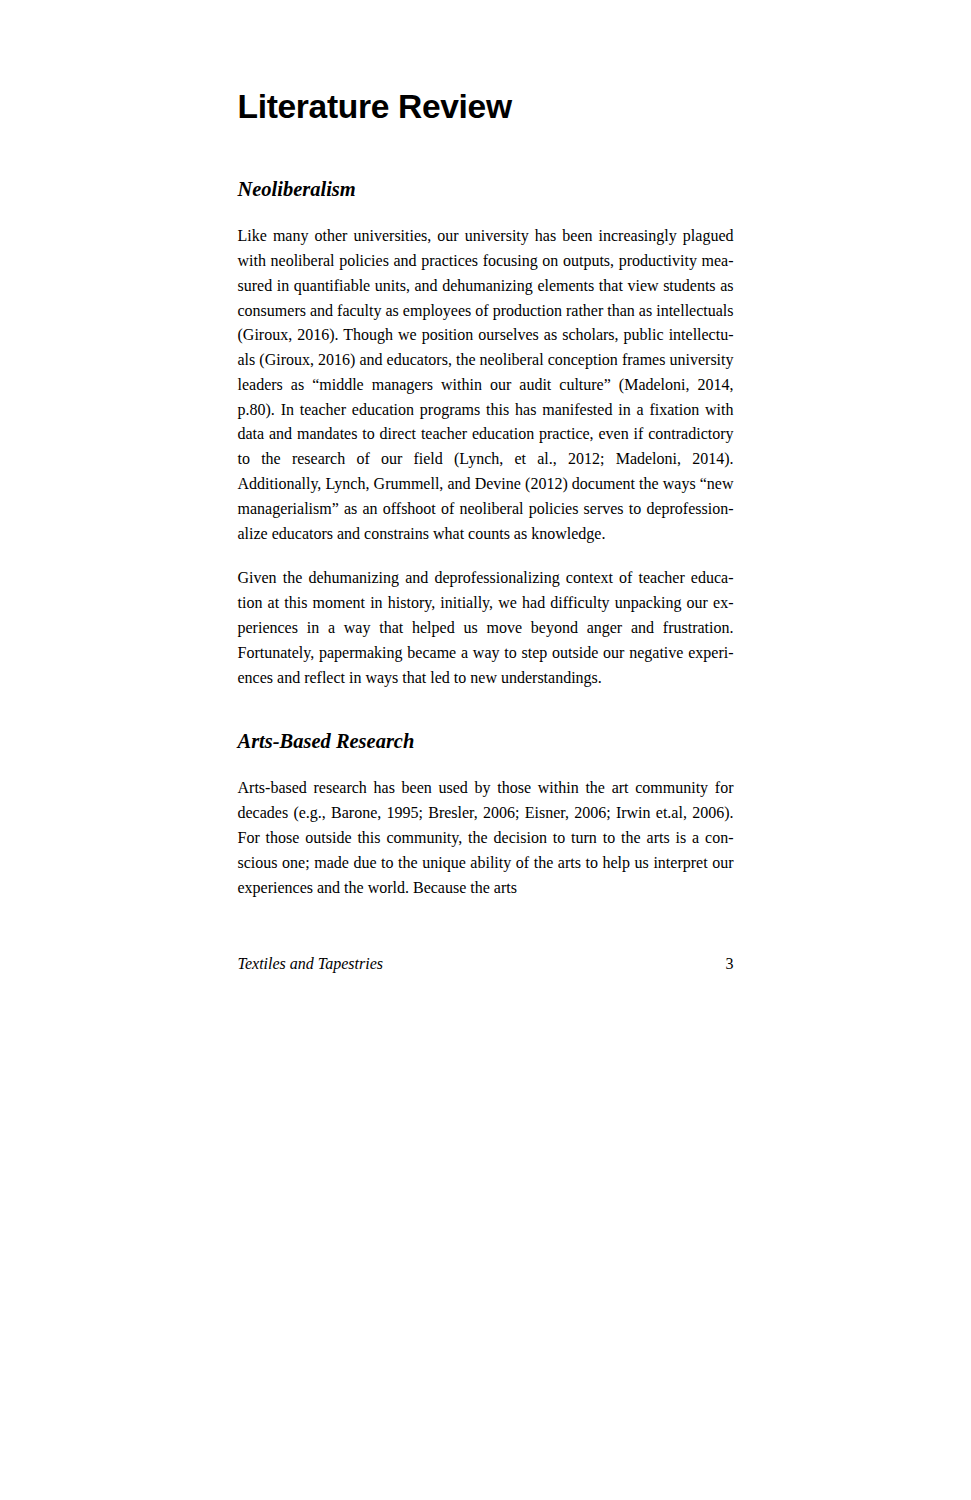Literature Review
Neoliberalism
Like many other universities, our university has been increasingly plagued with neoliberal policies and practices focusing on outputs, productivity measured in quantifiable units, and dehumanizing elements that view students as consumers and faculty as employees of production rather than as intellectuals (Giroux, 2016). Though we position ourselves as scholars, public intellectuals (Giroux, 2016) and educators, the neoliberal conception frames university leaders as “middle managers within our audit culture” (Madeloni, 2014, p.80). In teacher education programs this has manifested in a fixation with data and mandates to direct teacher education practice, even if contradictory to the research of our field (Lynch, et al., 2012; Madeloni, 2014). Additionally, Lynch, Grummell, and Devine (2012) document the ways “new managerialism” as an offshoot of neoliberal policies serves to deprofessionalize educators and constrains what counts as knowledge.
Given the dehumanizing and deprofessionalizing context of teacher education at this moment in history, initially, we had difficulty unpacking our experiences in a way that helped us move beyond anger and frustration. Fortunately, papermaking became a way to step outside our negative experiences and reflect in ways that led to new understandings.
Arts-Based Research
Arts-based research has been used by those within the art community for decades (e.g., Barone, 1995; Bresler, 2006; Eisner, 2006; Irwin et.al, 2006). For those outside this community, the decision to turn to the arts is a conscious one; made due to the unique ability of the arts to help us interpret our experiences and the world. Because the arts
Textiles and Tapestries 3